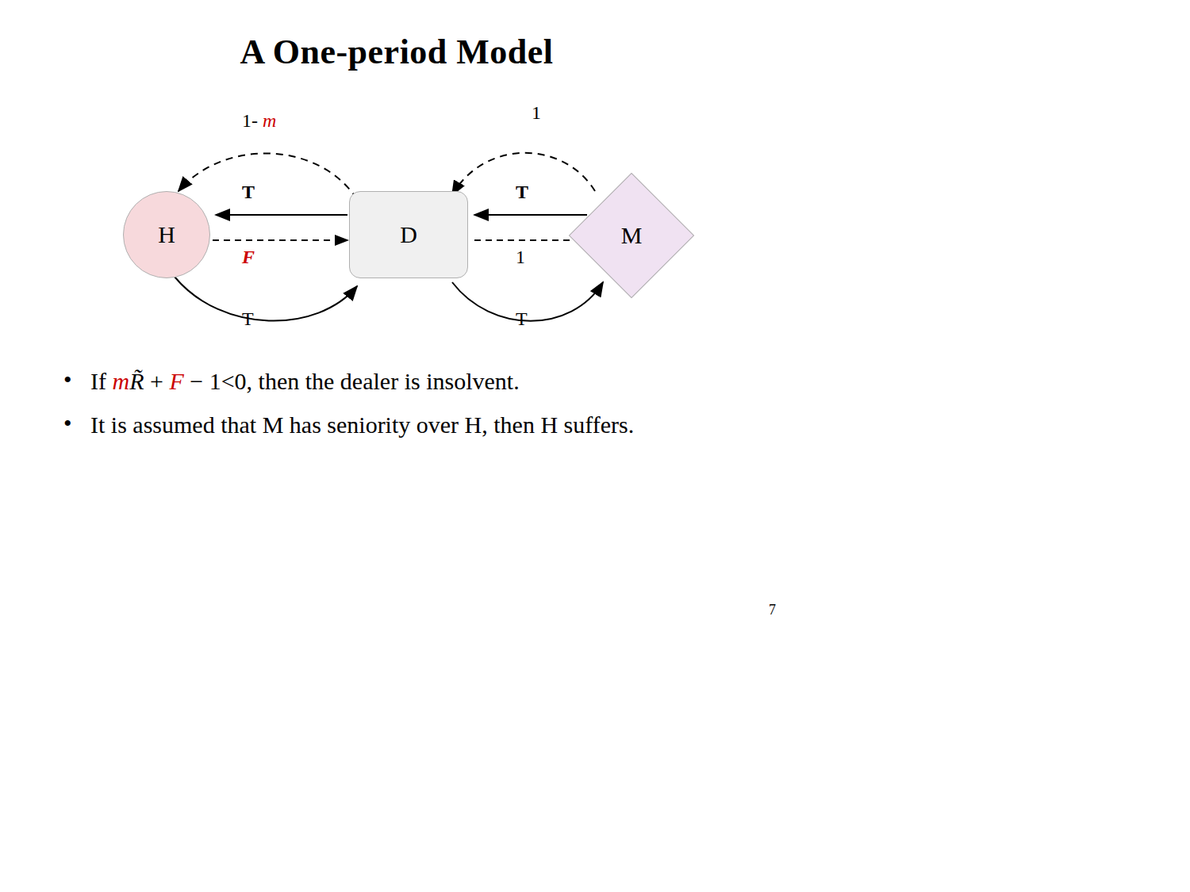A One-period Model
H
D
M
1- m
1
T
T
F
1
T
T
If mR̃ + F − 1<0, then the dealer is insolvent.
It is assumed that M has seniority over H, then H suffers.
7